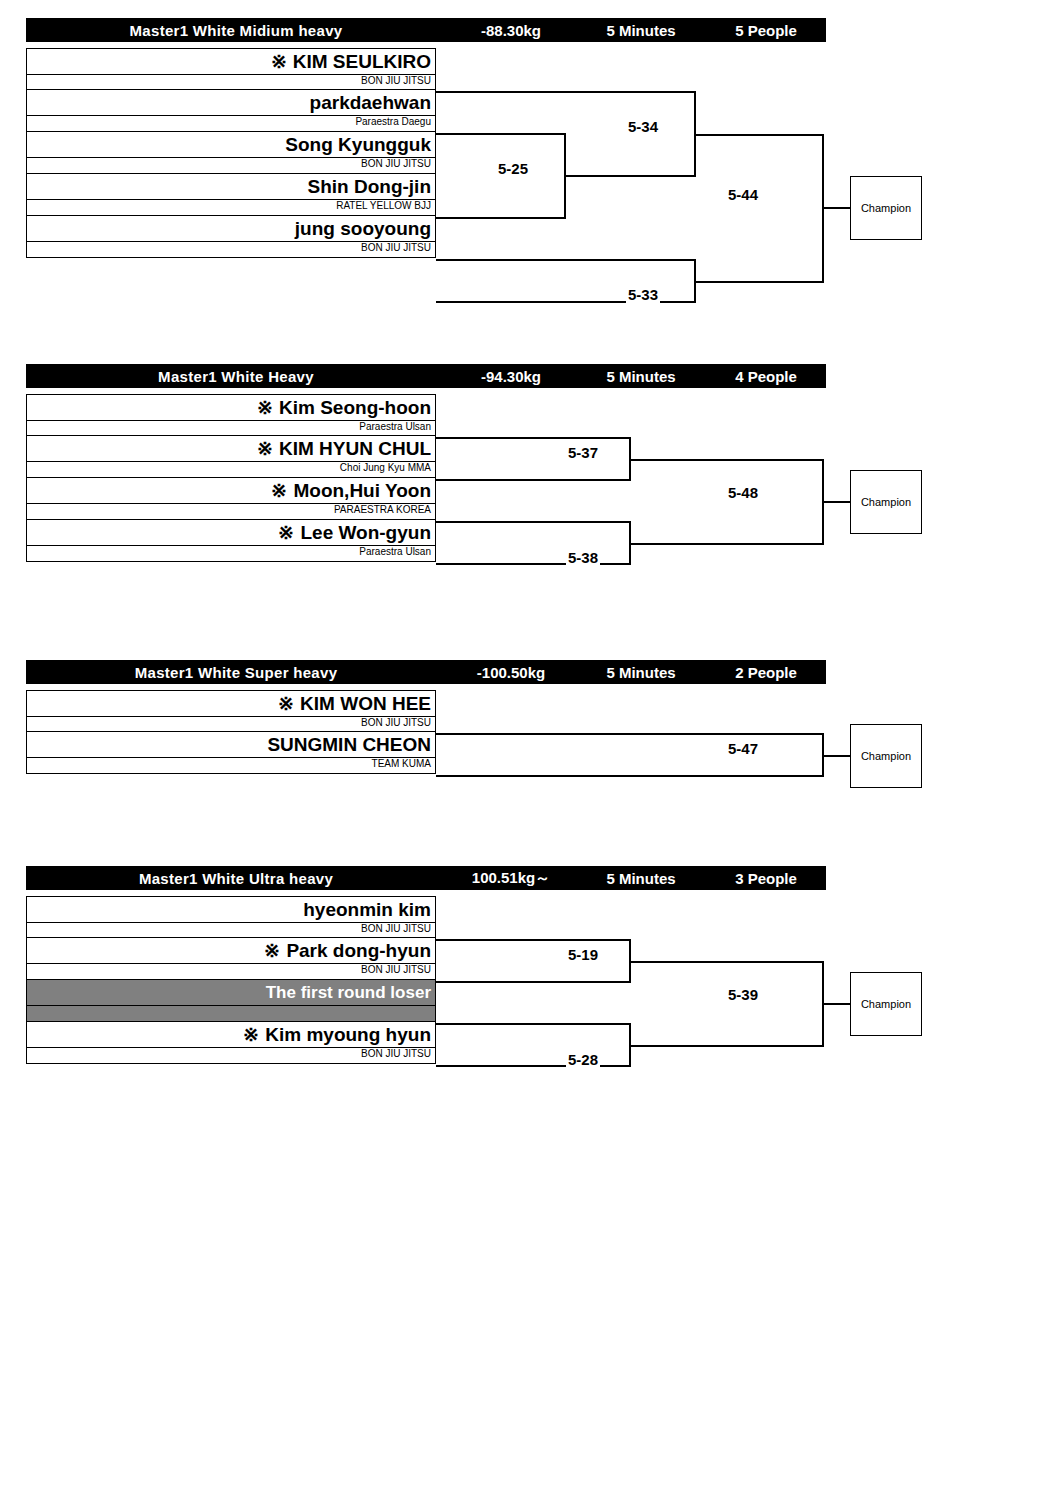Master1 White Midium heavy -88.30kg 5 Minutes 5 People
※KIM SEULKIRO
BON JIU JITSU
parkdaehwan
Paraestra Daegu
Song Kyungguk
BON JIU JITSU
Shin Dong-jin
RATEL YELLOW BJJ
jung sooyoung
BON JIU JITSU
5-25
5-34
5-33
5-44
Champion
Master1 White Heavy -94.30kg 5 Minutes 4 People
※Kim Seong-hoon
Paraestra Ulsan
※KIM HYUN CHUL
Choi Jung Kyu MMA
※Moon,Hui Yoon
PARAESTRA KOREA
※Lee Won-gyun
Paraestra Ulsan
5-37
5-38
5-48
Champion
Master1 White Super heavy -100.50kg 5 Minutes 2 People
※KIM WON HEE
BON JIU JITSU
SUNGMIN CHEON
TEAM KUMA
5-47
Champion
Master1 White Ultra heavy 100.51kg～ 5 Minutes 3 People
hyeonmin kim
BON JIU JITSU
※Park dong-hyun
BON JIU JITSU
The first round loser
※Kim myoung hyun
BON JIU JITSU
5-19
5-28
5-39
Champion